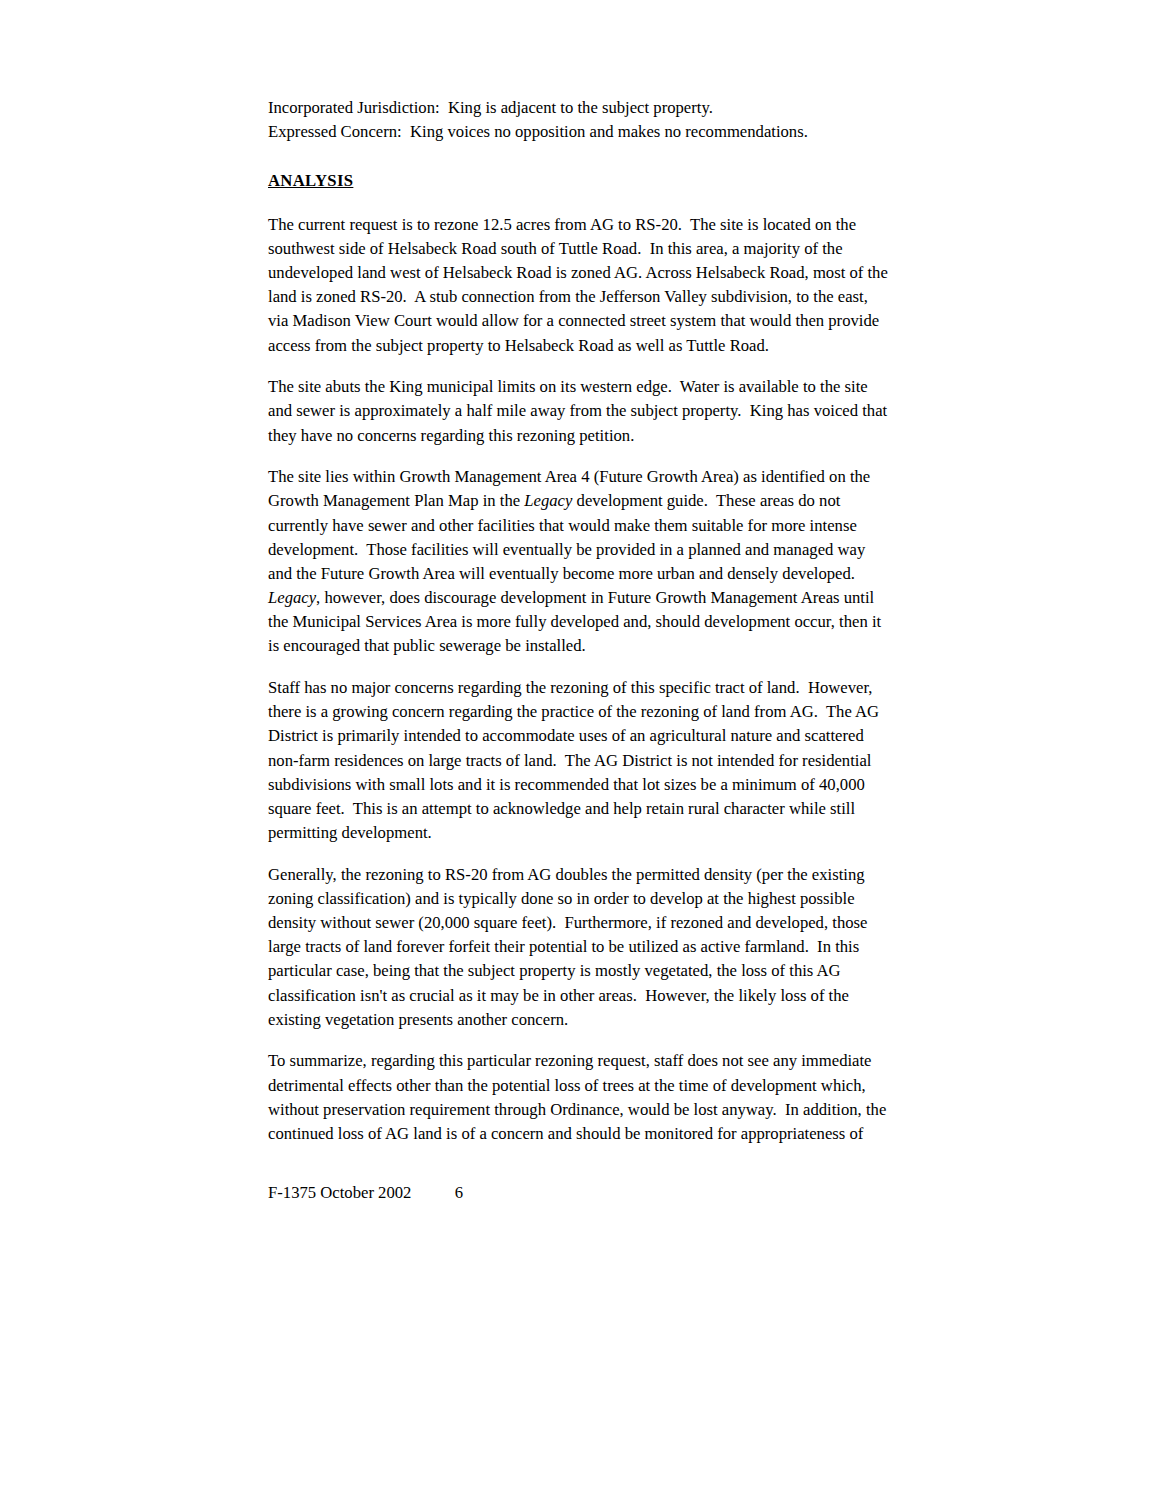Incorporated Jurisdiction: King is adjacent to the subject property.
Expressed Concern: King voices no opposition and makes no recommendations.
ANALYSIS
The current request is to rezone 12.5 acres from AG to RS-20. The site is located on the southwest side of Helsabeck Road south of Tuttle Road. In this area, a majority of the undeveloped land west of Helsabeck Road is zoned AG. Across Helsabeck Road, most of the land is zoned RS-20. A stub connection from the Jefferson Valley subdivision, to the east, via Madison View Court would allow for a connected street system that would then provide access from the subject property to Helsabeck Road as well as Tuttle Road.
The site abuts the King municipal limits on its western edge. Water is available to the site and sewer is approximately a half mile away from the subject property. King has voiced that they have no concerns regarding this rezoning petition.
The site lies within Growth Management Area 4 (Future Growth Area) as identified on the Growth Management Plan Map in the Legacy development guide. These areas do not currently have sewer and other facilities that would make them suitable for more intense development. Those facilities will eventually be provided in a planned and managed way and the Future Growth Area will eventually become more urban and densely developed. Legacy, however, does discourage development in Future Growth Management Areas until the Municipal Services Area is more fully developed and, should development occur, then it is encouraged that public sewerage be installed.
Staff has no major concerns regarding the rezoning of this specific tract of land. However, there is a growing concern regarding the practice of the rezoning of land from AG. The AG District is primarily intended to accommodate uses of an agricultural nature and scattered non-farm residences on large tracts of land. The AG District is not intended for residential subdivisions with small lots and it is recommended that lot sizes be a minimum of 40,000 square feet. This is an attempt to acknowledge and help retain rural character while still permitting development.
Generally, the rezoning to RS-20 from AG doubles the permitted density (per the existing zoning classification) and is typically done so in order to develop at the highest possible density without sewer (20,000 square feet). Furthermore, if rezoned and developed, those large tracts of land forever forfeit their potential to be utilized as active farmland. In this particular case, being that the subject property is mostly vegetated, the loss of this AG classification isn't as crucial as it may be in other areas. However, the likely loss of the existing vegetation presents another concern.
To summarize, regarding this particular rezoning request, staff does not see any immediate detrimental effects other than the potential loss of trees at the time of development which, without preservation requirement through Ordinance, would be lost anyway. In addition, the continued loss of AG land is of a concern and should be monitored for appropriateness of
F-1375 October 2002 6